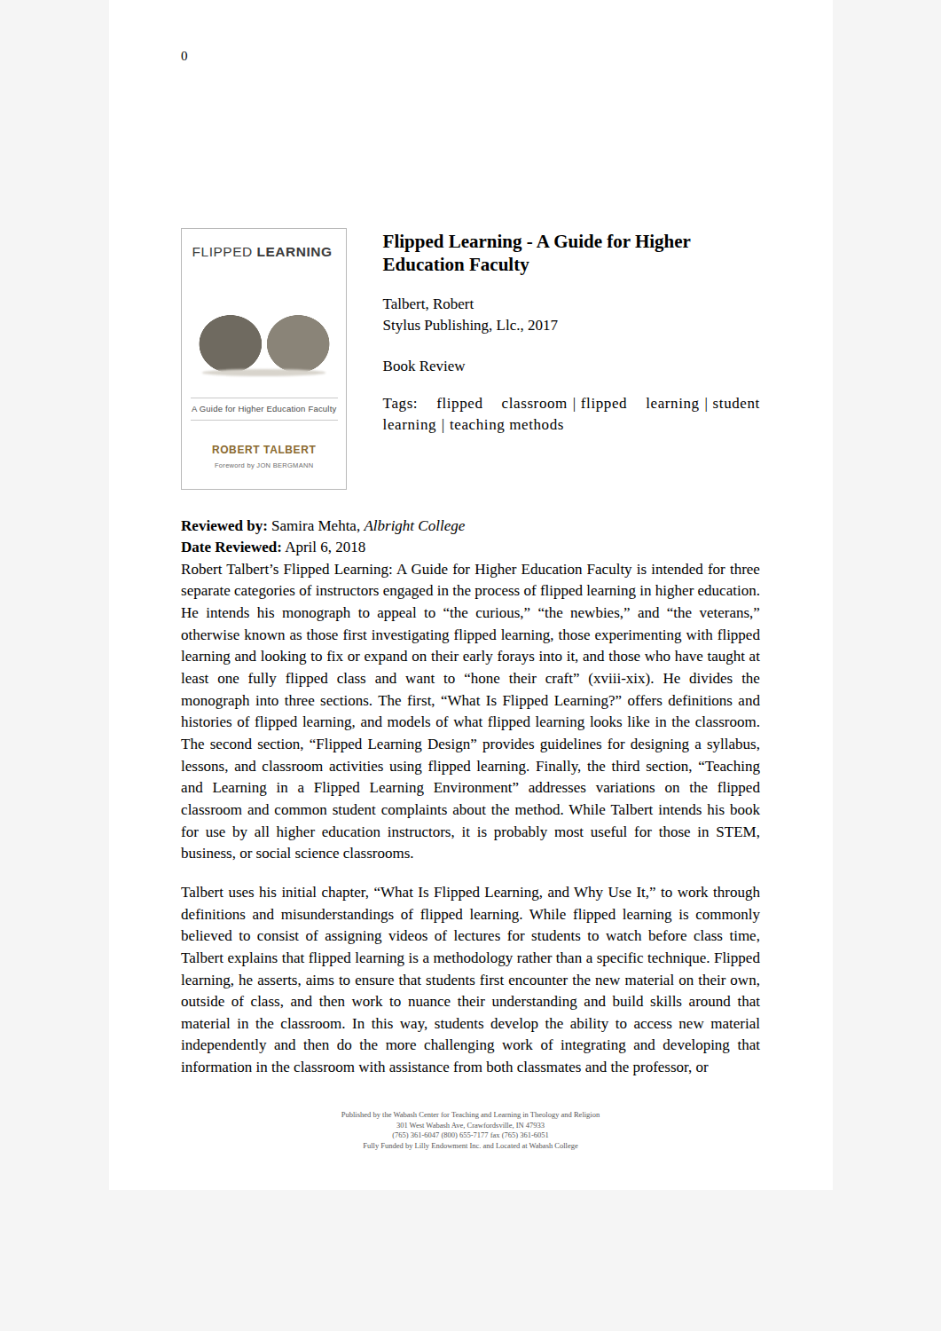0
FLIPPED LEARNING
A Guide for Higher Education Faculty
ROBERT TALBERT
Foreword by JON BERGMANN
Flipped Learning - A Guide for Higher Education Faculty
Talbert, Robert
Stylus Publishing, Llc., 2017
Book Review
Tags: flipped classroom|flipped learning|student learning|teaching methods
Reviewed by: Samira Mehta, Albright College
Date Reviewed: April 6, 2018
Robert Talbert’s Flipped Learning: A Guide for Higher Education Faculty is intended for three separate categories of instructors engaged in the process of flipped learning in higher education. He intends his monograph to appeal to “the curious,” “the newbies,” and “the veterans,” otherwise known as those first investigating flipped learning, those experimenting with flipped learning and looking to fix or expand on their early forays into it, and those who have taught at least one fully flipped class and want to “hone their craft” (xviii-xix). He divides the monograph into three sections. The first, “What Is Flipped Learning?” offers definitions and histories of flipped learning, and models of what flipped learning looks like in the classroom. The second section, “Flipped Learning Design” provides guidelines for designing a syllabus, lessons, and classroom activities using flipped learning. Finally, the third section, “Teaching and Learning in a Flipped Learning Environment” addresses variations on the flipped classroom and common student complaints about the method. While Talbert intends his book for use by all higher education instructors, it is probably most useful for those in STEM, business, or social science classrooms.
Talbert uses his initial chapter, “What Is Flipped Learning, and Why Use It,” to work through definitions and misunderstandings of flipped learning. While flipped learning is commonly believed to consist of assigning videos of lectures for students to watch before class time, Talbert explains that flipped learning is a methodology rather than a specific technique. Flipped learning, he asserts, aims to ensure that students first encounter the new material on their own, outside of class, and then work to nuance their understanding and build skills around that material in the classroom. In this way, students develop the ability to access new material independently and then do the more challenging work of integrating and developing that information in the classroom with assistance from both classmates and the professor, or
Published by the Wabash Center for Teaching and Learning in Theology and Religion
301 West Wabash Ave, Crawfordsville, IN 47933
(765) 361-6047 (800) 655-7177 fax (765) 361-6051
Fully Funded by Lilly Endowment Inc. and Located at Wabash College